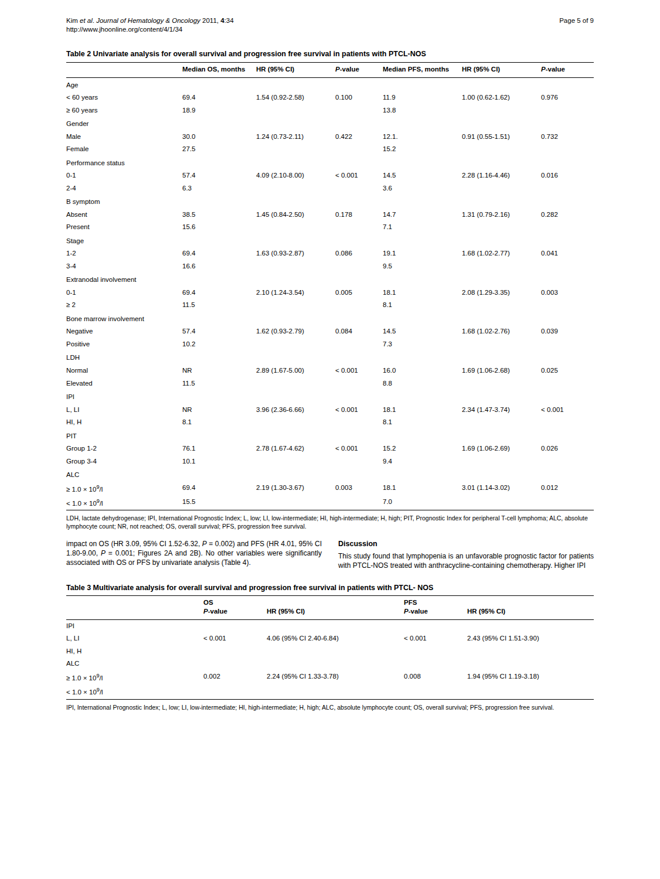Kim et al. Journal of Hematology & Oncology 2011, 4:34
http://www.jhoonline.org/content/4/1/34
Page 5 of 9
Table 2 Univariate analysis for overall survival and progression free survival in patients with PTCL-NOS
| | Median OS, months | HR (95% CI) | P -value | Median PFS, months | HR (95% CI) | P -value |
| --- | --- | --- | --- | --- | --- | --- |
| Age |
| < 60 years | 69.4 | 1.54 (0.92-2.58) | 0.100 | 11.9 | 1.00 (0.62-1.62) | 0.976 |
| ≥ 60 years | 18.9 | | | 13.8 | | |
| Gender |
| Male | 30.0 | 1.24 (0.73-2.11) | 0.422 | 12.1. | 0.91 (0.55-1.51) | 0.732 |
| Female | 27.5 | | | 15.2 | | |
| Performance status |
| 0-1 | 57.4 | 4.09 (2.10-8.00) | < 0.001 | 14.5 | 2.28 (1.16-4.46) | 0.016 |
| 2-4 | 6.3 | | | 3.6 | | |
| B symptom |
| Absent | 38.5 | 1.45 (0.84-2.50) | 0.178 | 14.7 | 1.31 (0.79-2.16) | 0.282 |
| Present | 15.6 | | | 7.1 | | |
| Stage |
| 1-2 | 69.4 | 1.63 (0.93-2.87) | 0.086 | 19.1 | 1.68 (1.02-2.77) | 0.041 |
| 3-4 | 16.6 | | | 9.5 | | |
| Extranodal involvement |
| 0-1 | 69.4 | 2.10 (1.24-3.54) | 0.005 | 18.1 | 2.08 (1.29-3.35) | 0.003 |
| ≥ 2 | 11.5 | | | 8.1 | | |
| Bone marrow involvement |
| Negative | 57.4 | 1.62 (0.93-2.79) | 0.084 | 14.5 | 1.68 (1.02-2.76) | 0.039 |
| Positive | 10.2 | | | 7.3 | | |
| LDH |
| Normal | NR | 2.89 (1.67-5.00) | < 0.001 | 16.0 | 1.69 (1.06-2.68) | 0.025 |
| Elevated | 11.5 | | | 8.8 | | |
| IPI |
| L, LI | NR | 3.96 (2.36-6.66) | < 0.001 | 18.1 | 2.34 (1.47-3.74) | < 0.001 |
| HI, H | 8.1 | | | 8.1 | | |
| PIT |
| Group 1-2 | 76.1 | 2.78 (1.67-4.62) | < 0.001 | 15.2 | 1.69 (1.06-2.69) | 0.026 |
| Group 3-4 | 10.1 | | | 9.4 | | |
| ALC |
| ≥ 1.0 × 10 9 /l | 69.4 | 2.19 (1.30-3.67) | 0.003 | 18.1 | 3.01 (1.14-3.02) | 0.012 |
| < 1.0 × 10 9 /l | 15.5 | | | 7.0 | | |
LDH, lactate dehydrogenase; IPI, International Prognostic Index; L, low; LI, low-intermediate; HI, high-intermediate; H, high; PIT, Prognostic Index for peripheral T-cell lymphoma; ALC, absolute lymphocyte count; NR, not reached; OS, overall survival; PFS, progression free survival.
impact on OS (HR 3.09, 95% CI 1.52-6.32, P = 0.002) and PFS (HR 4.01, 95% CI 1.80-9.00, P = 0.001; Figures 2A and 2B). No other variables were significantly associated with OS or PFS by univariate analysis (Table 4).
Discussion
This study found that lymphopenia is an unfavorable prognostic factor for patients with PTCL-NOS treated with anthracycline-containing chemotherapy. Higher IPI
Table 3 Multivariate analysis for overall survival and progression free survival in patients with PTCL- NOS
| | OS P -value | HR (95% CI) | PFS P -value | HR (95% CI) |
| --- | --- | --- | --- | --- |
| IPI |
| L, LI | < 0.001 | 4.06 (95% CI 2.40-6.84) | < 0.001 | 2.43 (95% CI 1.51-3.90) |
| HI, H | | | | |
| ALC |
| ≥ 1.0 × 10 9 /l | 0.002 | 2.24 (95% CI 1.33-3.78) | 0.008 | 1.94 (95% CI 1.19-3.18) |
| < 1.0 × 10 9 /l | | | | |
IPI, International Prognostic Index; L, low; LI, low-intermediate; HI, high-intermediate; H, high; ALC, absolute lymphocyte count; OS, overall survival; PFS, progression free survival.